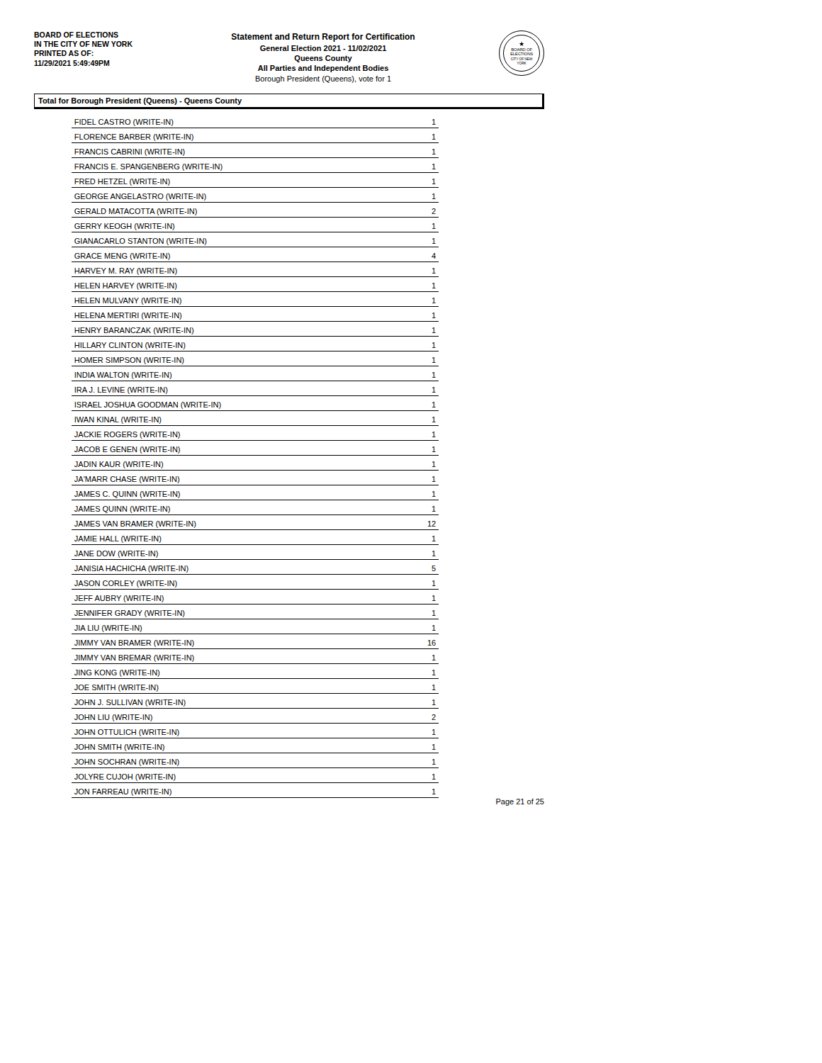BOARD OF ELECTIONS
IN THE CITY OF NEW YORK
PRINTED AS OF:
11/29/2021 5:49:49PM
Statement and Return Report for Certification
General Election 2021 - 11/02/2021
Queens County
All Parties and Independent Bodies
Borough President (Queens), vote for 1
★ BOARD OF
ELECTIONS
CITY OF NEW YORK
Total for Borough President (Queens) - Queens County
| | FIDEL CASTRO (WRITE-IN) | 1 | |
| | FLORENCE BARBER (WRITE-IN) | 1 | |
| | FRANCIS CABRINI (WRITE-IN) | 1 | |
| | FRANCIS E. SPANGENBERG (WRITE-IN) | 1 | |
| | FRED HETZEL (WRITE-IN) | 1 | |
| | GEORGE ANGELASTRO (WRITE-IN) | 1 | |
| | GERALD MATACOTTA (WRITE-IN) | 2 | |
| | GERRY KEOGH (WRITE-IN) | 1 | |
| | GIANACARLO STANTON (WRITE-IN) | 1 | |
| | GRACE MENG (WRITE-IN) | 4 | |
| | HARVEY M. RAY (WRITE-IN) | 1 | |
| | HELEN HARVEY (WRITE-IN) | 1 | |
| | HELEN MULVANY (WRITE-IN) | 1 | |
| | HELENA MERTIRI (WRITE-IN) | 1 | |
| | HENRY BARANCZAK (WRITE-IN) | 1 | |
| | HILLARY CLINTON (WRITE-IN) | 1 | |
| | HOMER SIMPSON (WRITE-IN) | 1 | |
| | INDIA WALTON (WRITE-IN) | 1 | |
| | IRA J. LEVINE (WRITE-IN) | 1 | |
| | ISRAEL JOSHUA GOODMAN (WRITE-IN) | 1 | |
| | IWAN KINAL (WRITE-IN) | 1 | |
| | JACKIE ROGERS (WRITE-IN) | 1 | |
| | JACOB E GENEN (WRITE-IN) | 1 | |
| | JADIN KAUR (WRITE-IN) | 1 | |
| | JA'MARR CHASE (WRITE-IN) | 1 | |
| | JAMES C. QUINN (WRITE-IN) | 1 | |
| | JAMES QUINN (WRITE-IN) | 1 | |
| | JAMES VAN BRAMER (WRITE-IN) | 12 | |
| | JAMIE HALL (WRITE-IN) | 1 | |
| | JANE DOW (WRITE-IN) | 1 | |
| | JANISIA HACHICHA (WRITE-IN) | 5 | |
| | JASON CORLEY (WRITE-IN) | 1 | |
| | JEFF AUBRY (WRITE-IN) | 1 | |
| | JENNIFER GRADY (WRITE-IN) | 1 | |
| | JIA LIU (WRITE-IN) | 1 | |
| | JIMMY VAN BRAMER (WRITE-IN) | 16 | |
| | JIMMY VAN BREMAR (WRITE-IN) | 1 | |
| | JING KONG (WRITE-IN) | 1 | |
| | JOE SMITH (WRITE-IN) | 1 | |
| | JOHN J. SULLIVAN (WRITE-IN) | 1 | |
| | JOHN LIU (WRITE-IN) | 2 | |
| | JOHN OTTULICH (WRITE-IN) | 1 | |
| | JOHN SMITH (WRITE-IN) | 1 | |
| | JOHN SOCHRAN (WRITE-IN) | 1 | |
| | JOLYRE CUJOH (WRITE-IN) | 1 | |
| | JON FARREAU (WRITE-IN) | 1 | |
Page 21 of 25